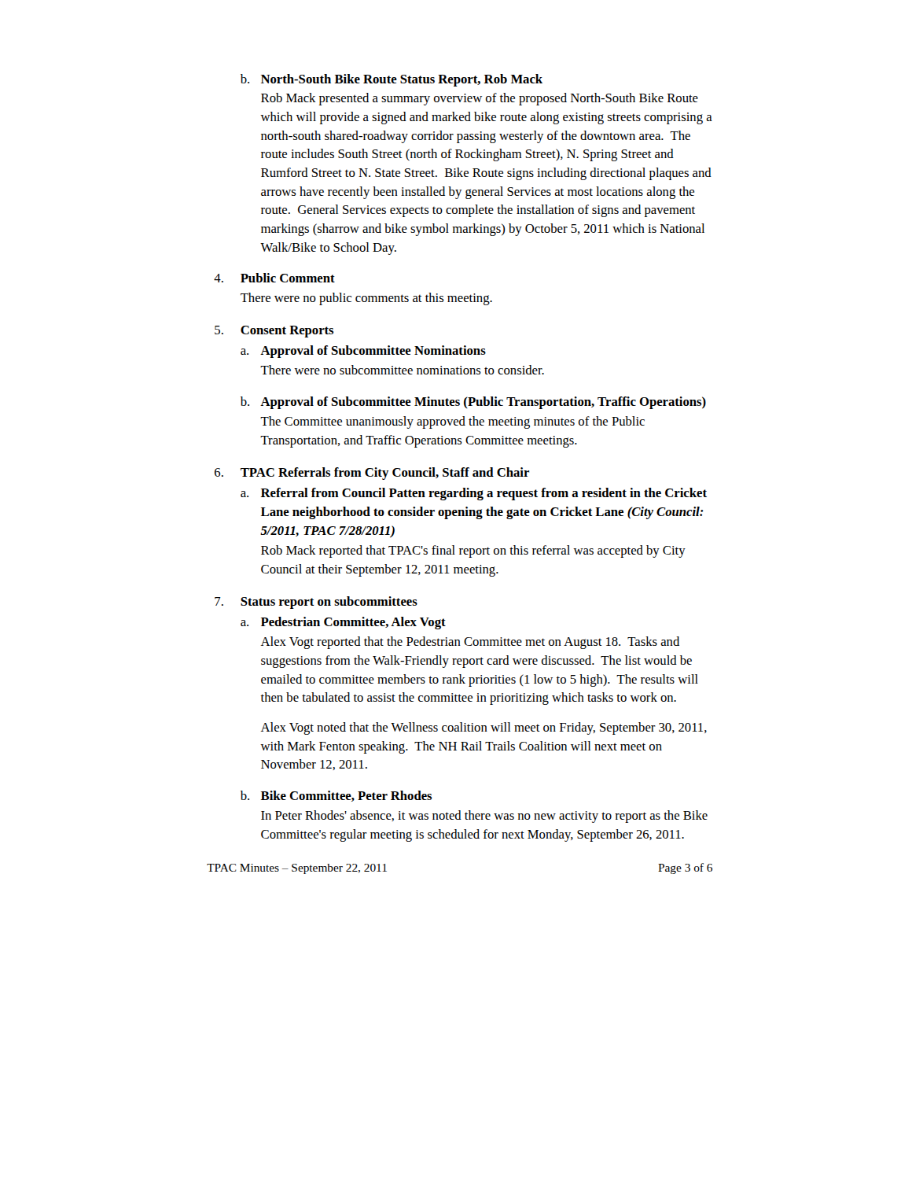b. North-South Bike Route Status Report, Rob Mack
Rob Mack presented a summary overview of the proposed North-South Bike Route which will provide a signed and marked bike route along existing streets comprising a north-south shared-roadway corridor passing westerly of the downtown area. The route includes South Street (north of Rockingham Street), N. Spring Street and Rumford Street to N. State Street. Bike Route signs including directional plaques and arrows have recently been installed by general Services at most locations along the route. General Services expects to complete the installation of signs and pavement markings (sharrow and bike symbol markings) by October 5, 2011 which is National Walk/Bike to School Day.
4. Public Comment
There were no public comments at this meeting.
5. Consent Reports
a. Approval of Subcommittee Nominations
There were no subcommittee nominations to consider.
b. Approval of Subcommittee Minutes (Public Transportation, Traffic Operations)
The Committee unanimously approved the meeting minutes of the Public Transportation, and Traffic Operations Committee meetings.
6. TPAC Referrals from City Council, Staff and Chair
a. Referral from Council Patten regarding a request from a resident in the Cricket Lane neighborhood to consider opening the gate on Cricket Lane (City Council: 5/2011, TPAC 7/28/2011)
Rob Mack reported that TPAC's final report on this referral was accepted by City Council at their September 12, 2011 meeting.
7. Status report on subcommittees
a. Pedestrian Committee, Alex Vogt
Alex Vogt reported that the Pedestrian Committee met on August 18. Tasks and suggestions from the Walk-Friendly report card were discussed. The list would be emailed to committee members to rank priorities (1 low to 5 high). The results will then be tabulated to assist the committee in prioritizing which tasks to work on.
Alex Vogt noted that the Wellness coalition will meet on Friday, September 30, 2011, with Mark Fenton speaking. The NH Rail Trails Coalition will next meet on November 12, 2011.
b. Bike Committee, Peter Rhodes
In Peter Rhodes' absence, it was noted there was no new activity to report as the Bike Committee's regular meeting is scheduled for next Monday, September 26, 2011.
TPAC Minutes – September 22, 2011 Page 3 of 6